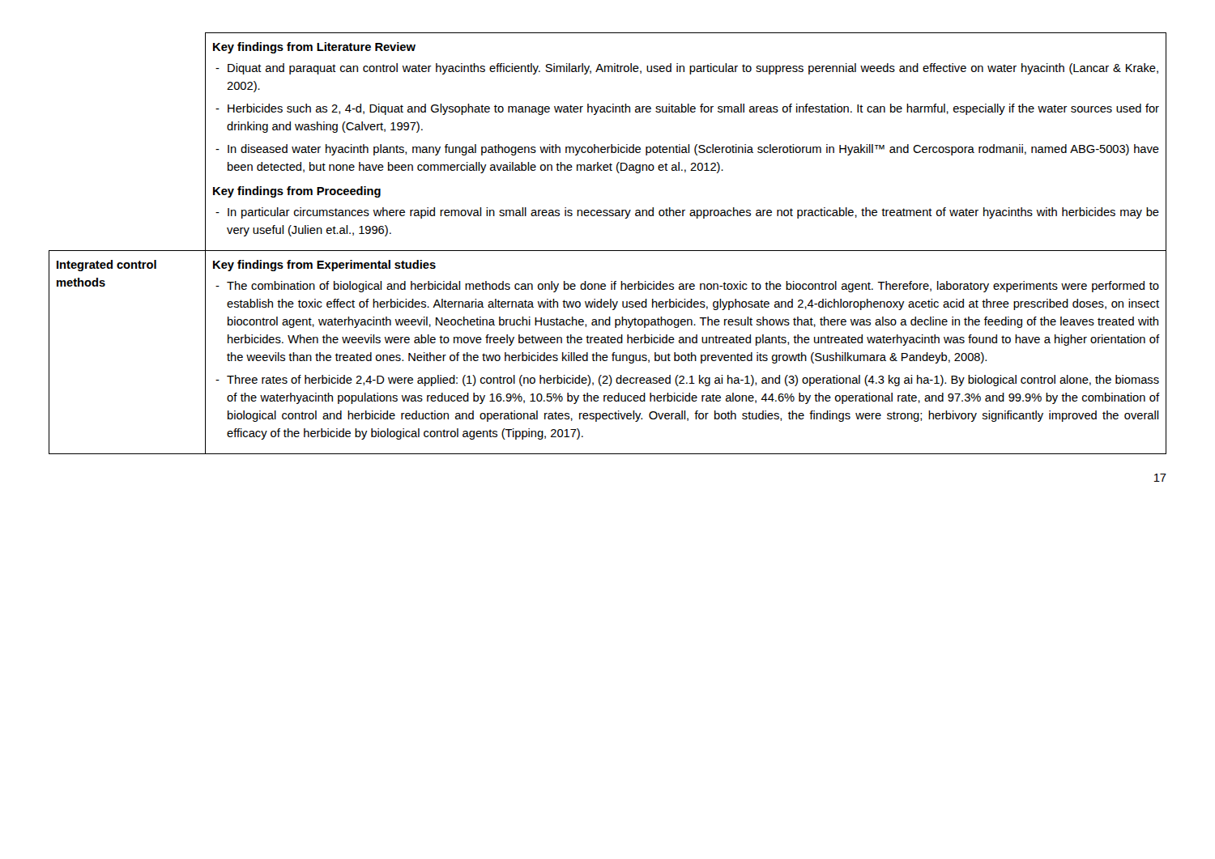| | Key findings from Literature Review Diquat and paraquat can control water hyacinths efficiently. Similarly, Amitrole, used in particular to suppress perennial weeds and effective on water hyacinth (Lancar & Krake, 2002). Herbicides such as 2, 4-d, Diquat and Glysophate to manage water hyacinth are suitable for small areas of infestation. It can be harmful, especially if the water sources used for drinking and washing (Calvert, 1997). In diseased water hyacinth plants, many fungal pathogens with mycoherbicide potential (Sclerotinia sclerotiorum in Hyakill™ and Cercospora rodmanii, named ABG-5003) have been detected, but none have been commercially available on the market (Dagno et al., 2012). Key findings from Proceeding In particular circumstances where rapid removal in small areas is necessary and other approaches are not practicable, the treatment of water hyacinths with herbicides may be very useful (Julien et.al., 1996). |
| Integrated control methods | Key findings from Experimental studies The combination of biological and herbicidal methods can only be done if herbicides are non-toxic to the biocontrol agent. Therefore, laboratory experiments were performed to establish the toxic effect of herbicides. Alternaria alternata with two widely used herbicides, glyphosate and 2,4-dichlorophenoxy acetic acid at three prescribed doses, on insect biocontrol agent, waterhyacinth weevil, Neochetina bruchi Hustache, and phytopathogen. The result shows that, there was also a decline in the feeding of the leaves treated with herbicides. When the weevils were able to move freely between the treated herbicide and untreated plants, the untreated waterhyacinth was found to have a higher orientation of the weevils than the treated ones. Neither of the two herbicides killed the fungus, but both prevented its growth (Sushilkumara & Pandeyb, 2008). Three rates of herbicide 2,4-D were applied: (1) control (no herbicide), (2) decreased (2.1 kg ai ha-1), and (3) operational (4.3 kg ai ha-1). By biological control alone, the biomass of the waterhyacinth populations was reduced by 16.9%, 10.5% by the reduced herbicide rate alone, 44.6% by the operational rate, and 97.3% and 99.9% by the combination of biological control and herbicide reduction and operational rates, respectively. Overall, for both studies, the findings were strong; herbivory significantly improved the overall efficacy of the herbicide by biological control agents (Tipping, 2017). |
17